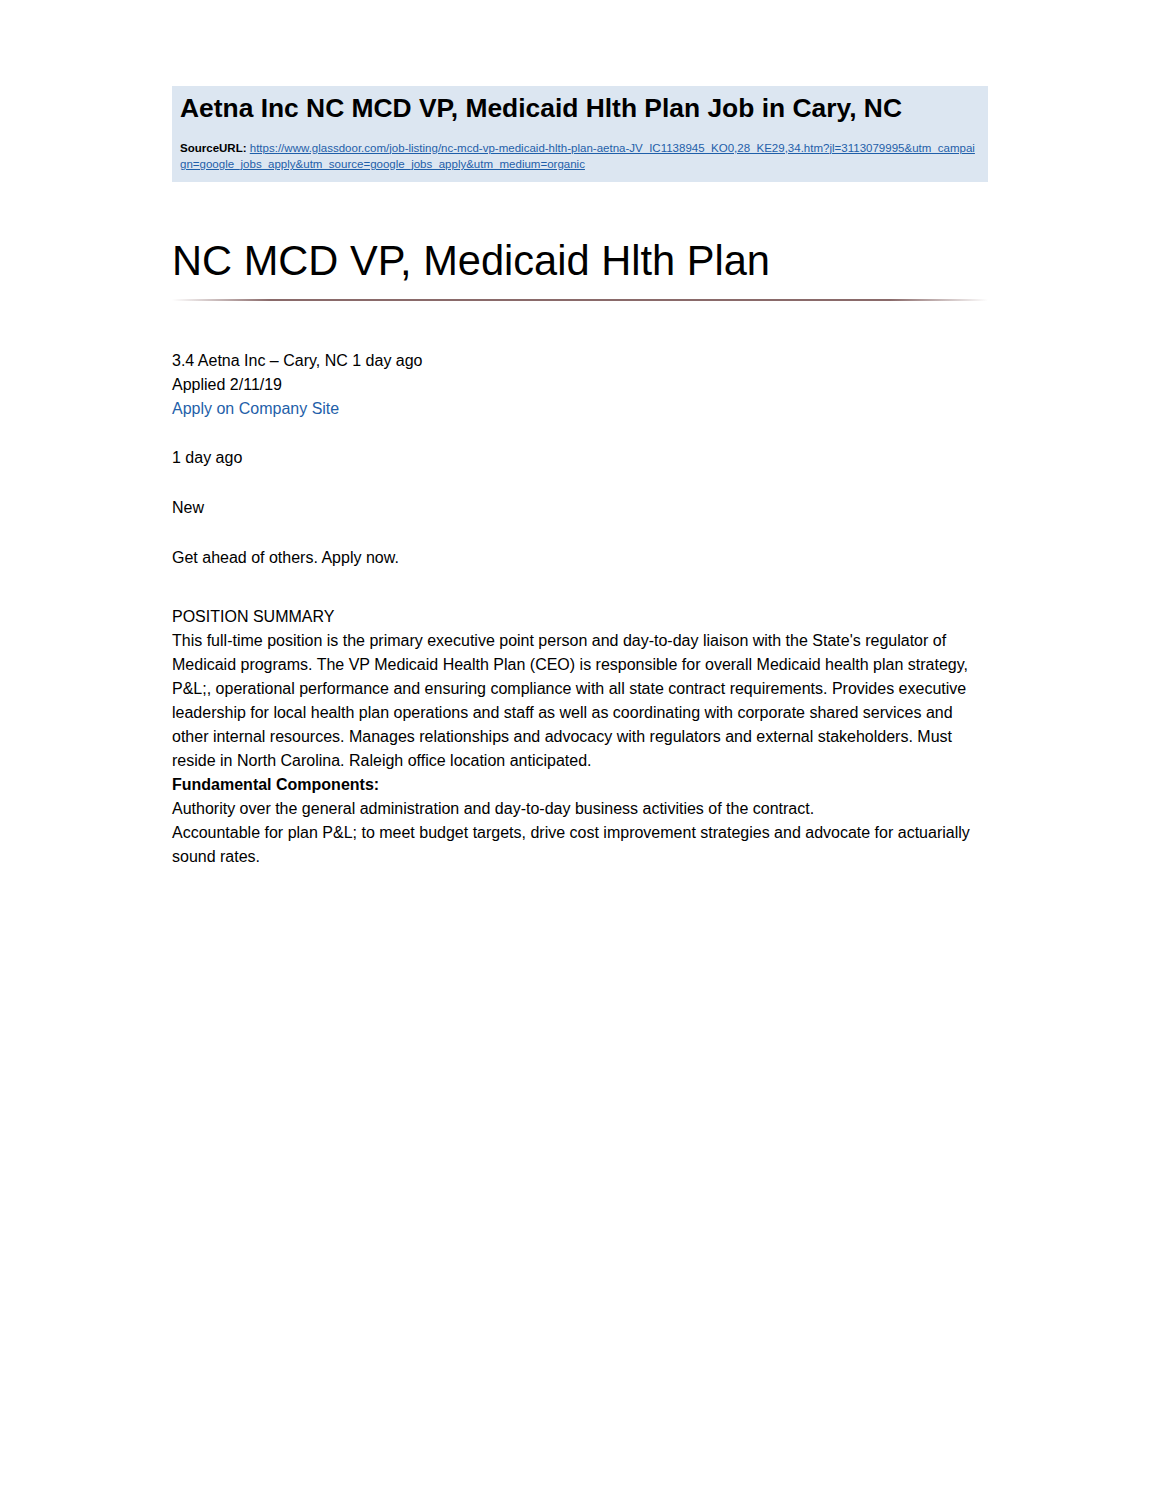Aetna Inc NC MCD VP, Medicaid Hlth Plan Job in Cary, NC
SourceURL: https://www.glassdoor.com/job-listing/nc-mcd-vp-medicaid-hlth-plan-aetna-JV_IC1138945_KO0,28_KE29,34.htm?jl=3113079995&utm_campaign=google_jobs_apply&utm_source=google_jobs_apply&utm_medium=organic
NC MCD VP, Medicaid Hlth Plan
3.4 Aetna Inc – Cary, NC 1 day ago
Applied 2/11/19
Apply on Company Site
1 day ago
New
Get ahead of others. Apply now.
POSITION SUMMARY
This full-time position is the primary executive point person and day-to-day liaison with the State's regulator of Medicaid programs. The VP Medicaid Health Plan (CEO) is responsible for overall Medicaid health plan strategy, P&L;, operational performance and ensuring compliance with all state contract requirements. Provides executive leadership for local health plan operations and staff as well as coordinating with corporate shared services and other internal resources. Manages relationships and advocacy with regulators and external stakeholders. Must reside in North Carolina. Raleigh office location anticipated.
Fundamental Components:
Authority over the general administration and day-to-day business activities of the contract.
Accountable for plan P&L; to meet budget targets, drive cost improvement strategies and advocate for actuarially sound rates.